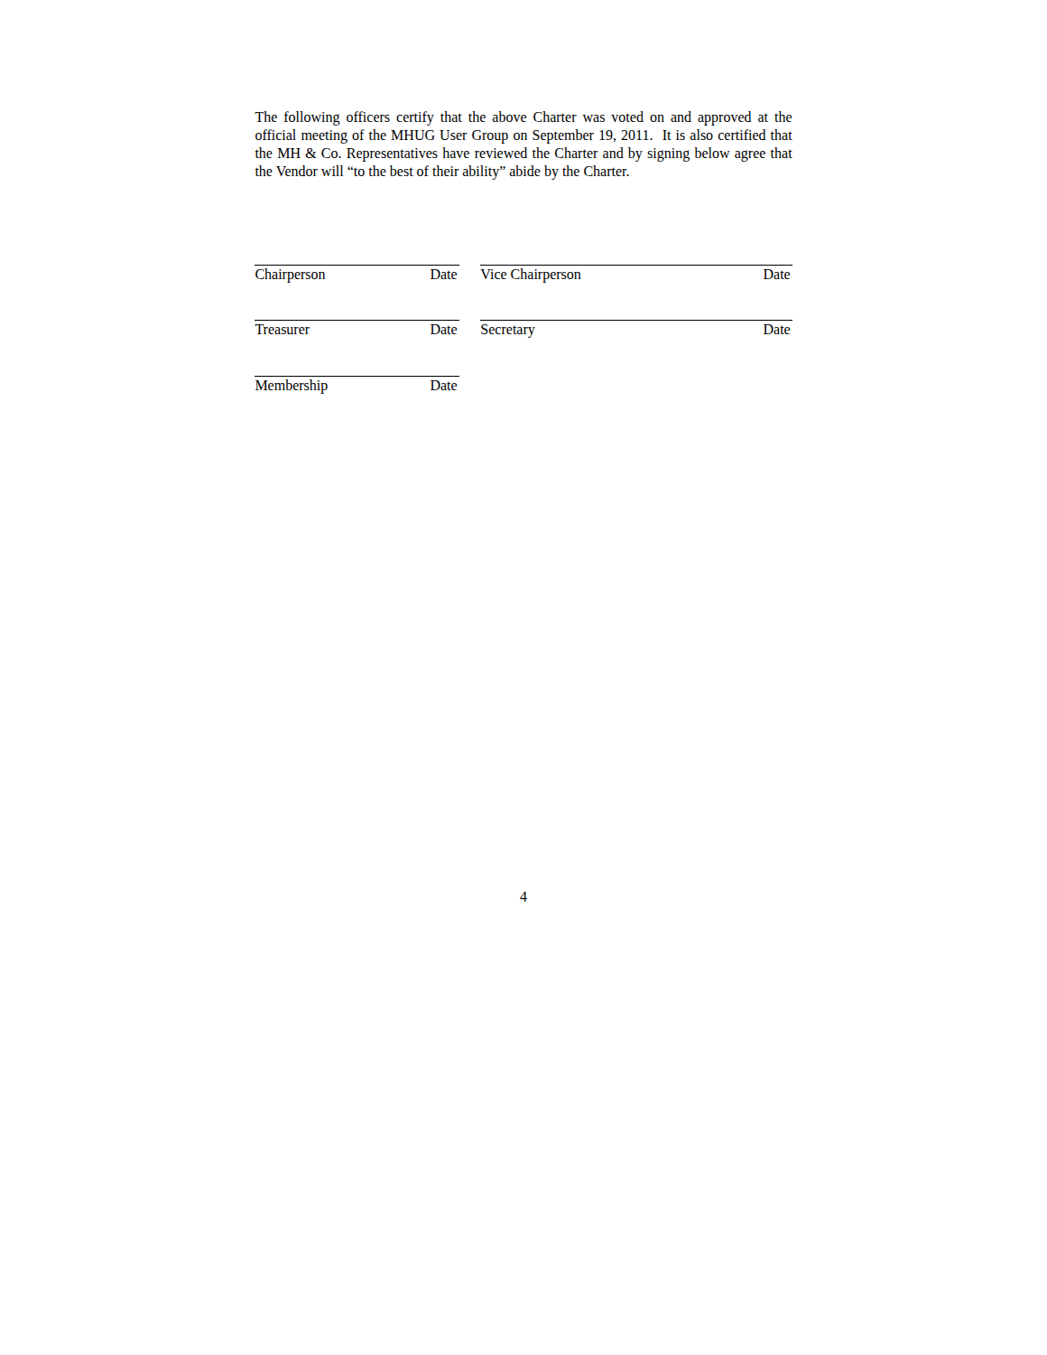The following officers certify that the above Charter was voted on and approved at the official meeting of the MHUG User Group on September 19, 2011. It is also certified that the MH & Co. Representatives have reviewed the Charter and by signing below agree that the Vendor will “to the best of their ability” abide by the Charter.
| Chairperson Date | | Vice Chairperson Date |
| Treasurer Date | | Secretary Date |
| Membership Date | | |
4